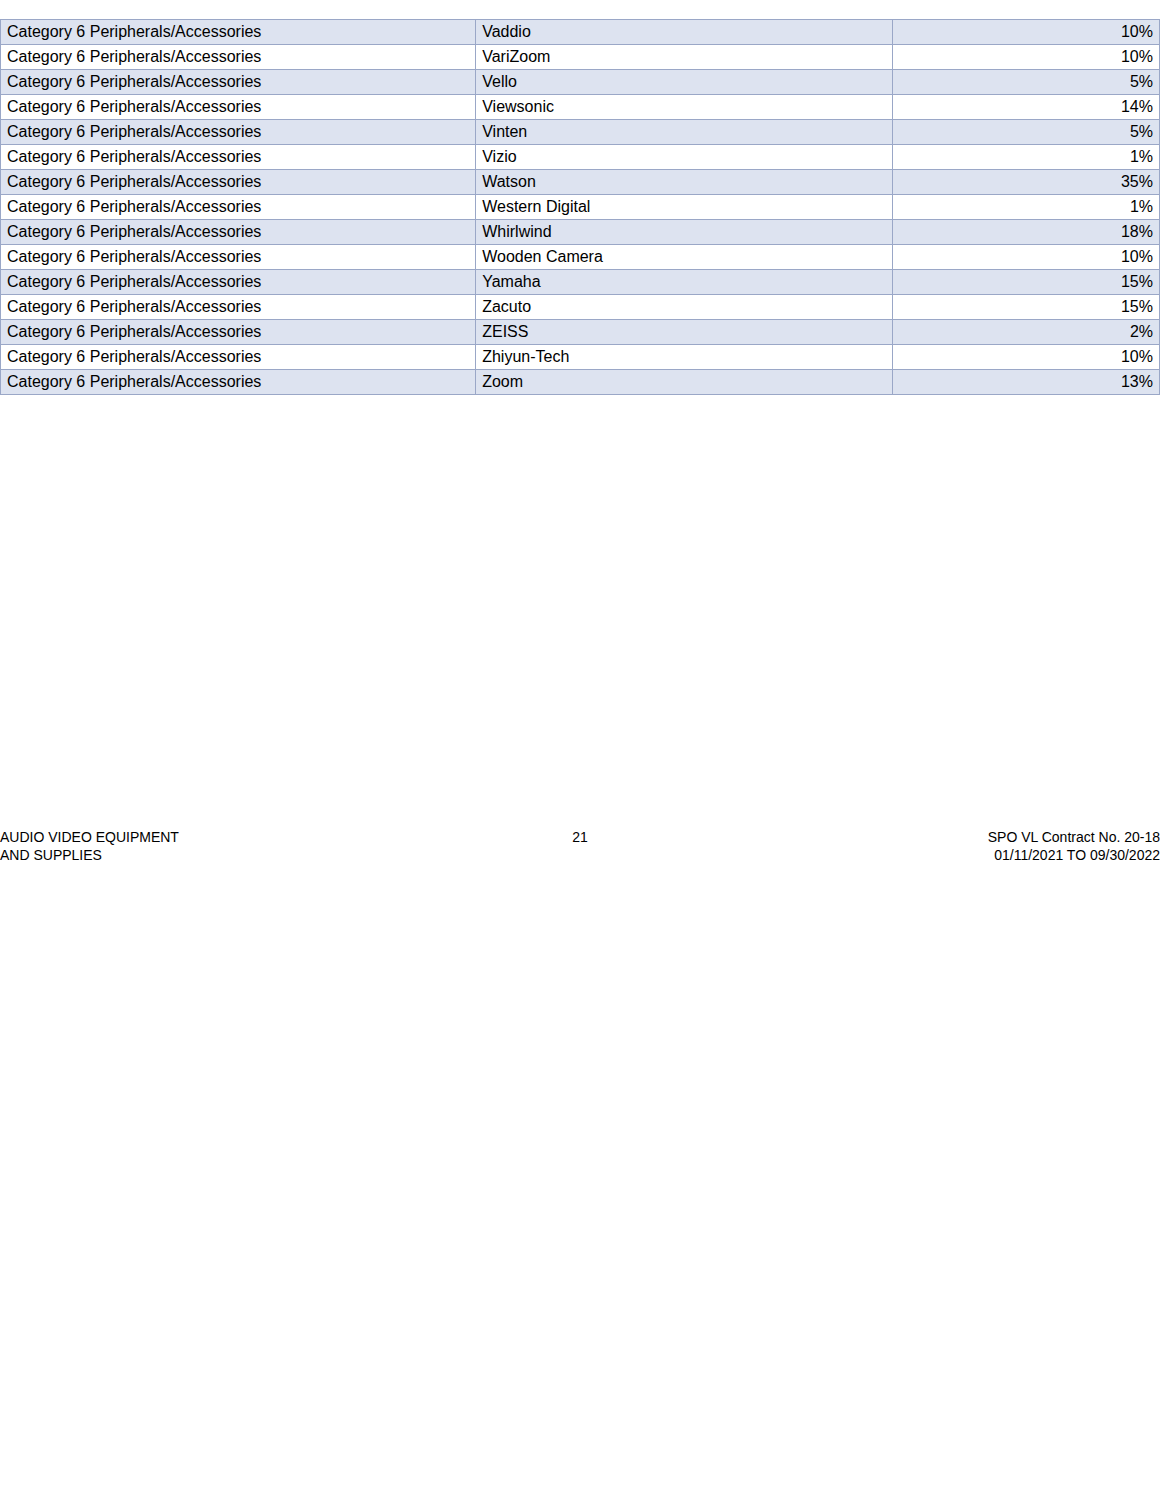| Category 6 Peripherals/Accessories | Vaddio | 10% |
| Category 6 Peripherals/Accessories | VariZoom | 10% |
| Category 6 Peripherals/Accessories | Vello | 5% |
| Category 6 Peripherals/Accessories | Viewsonic | 14% |
| Category 6 Peripherals/Accessories | Vinten | 5% |
| Category 6 Peripherals/Accessories | Vizio | 1% |
| Category 6 Peripherals/Accessories | Watson | 35% |
| Category 6 Peripherals/Accessories | Western Digital | 1% |
| Category 6 Peripherals/Accessories | Whirlwind | 18% |
| Category 6 Peripherals/Accessories | Wooden Camera | 10% |
| Category 6 Peripherals/Accessories | Yamaha | 15% |
| Category 6 Peripherals/Accessories | Zacuto | 15% |
| Category 6 Peripherals/Accessories | ZEISS | 2% |
| Category 6 Peripherals/Accessories | Zhiyun-Tech | 10% |
| Category 6 Peripherals/Accessories | Zoom | 13% |
| AUDIO VIDEO EQUIPMENT | 21 | SPO VL Contract No. 20-18 |
| AND SUPPLIES | | 01/11/2021 TO 09/30/2022 |